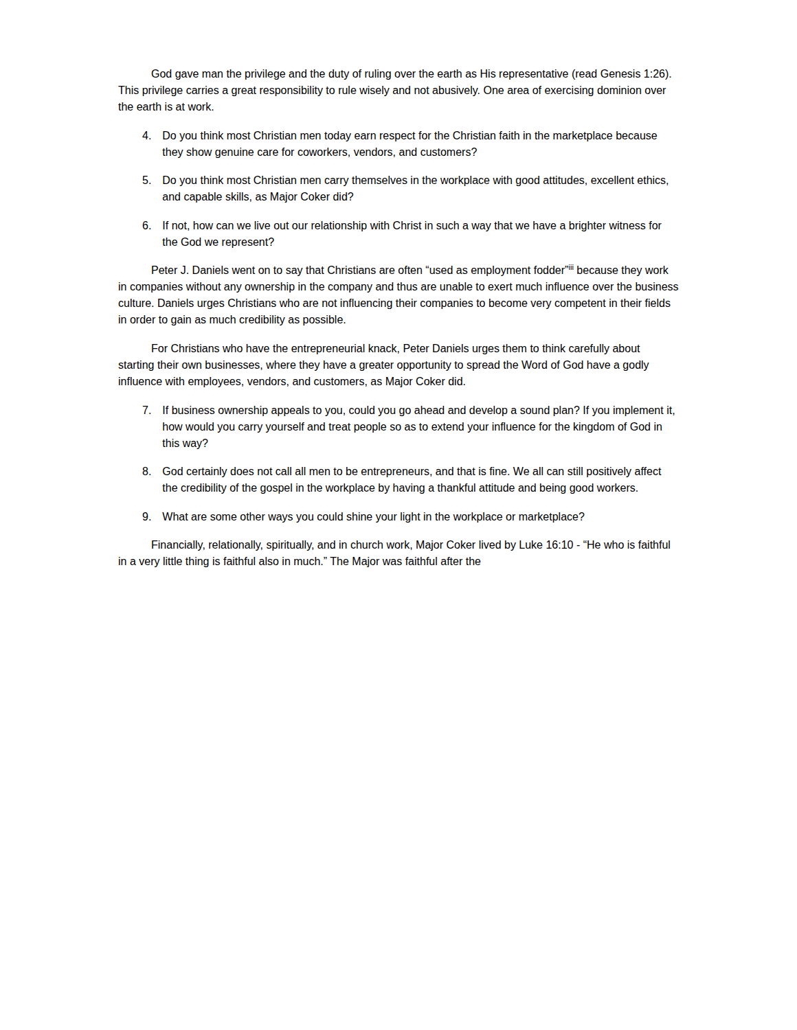God gave man the privilege and the duty of ruling over the earth as His representative (read Genesis 1:26). This privilege carries a great responsibility to rule wisely and not abusively. One area of exercising dominion over the earth is at work.
Do you think most Christian men today earn respect for the Christian faith in the marketplace because they show genuine care for coworkers, vendors, and customers?
Do you think most Christian men carry themselves in the workplace with good attitudes, excellent ethics, and capable skills, as Major Coker did?
If not, how can we live out our relationship with Christ in such a way that we have a brighter witness for the God we represent?
Peter J. Daniels went on to say that Christians are often “used as employment fodder”iii because they work in companies without any ownership in the company and thus are unable to exert much influence over the business culture. Daniels urges Christians who are not influencing their companies to become very competent in their fields in order to gain as much credibility as possible.
For Christians who have the entrepreneurial knack, Peter Daniels urges them to think carefully about starting their own businesses, where they have a greater opportunity to spread the Word of God have a godly influence with employees, vendors, and customers, as Major Coker did.
If business ownership appeals to you, could you go ahead and develop a sound plan? If you implement it, how would you carry yourself and treat people so as to extend your influence for the kingdom of God in this way?
God certainly does not call all men to be entrepreneurs, and that is fine. We all can still positively affect the credibility of the gospel in the workplace by having a thankful attitude and being good workers.
What are some other ways you could shine your light in the workplace or marketplace?
Financially, relationally, spiritually, and in church work, Major Coker lived by Luke 16:10 - “He who is faithful in a very little thing is faithful also in much.” The Major was faithful after the